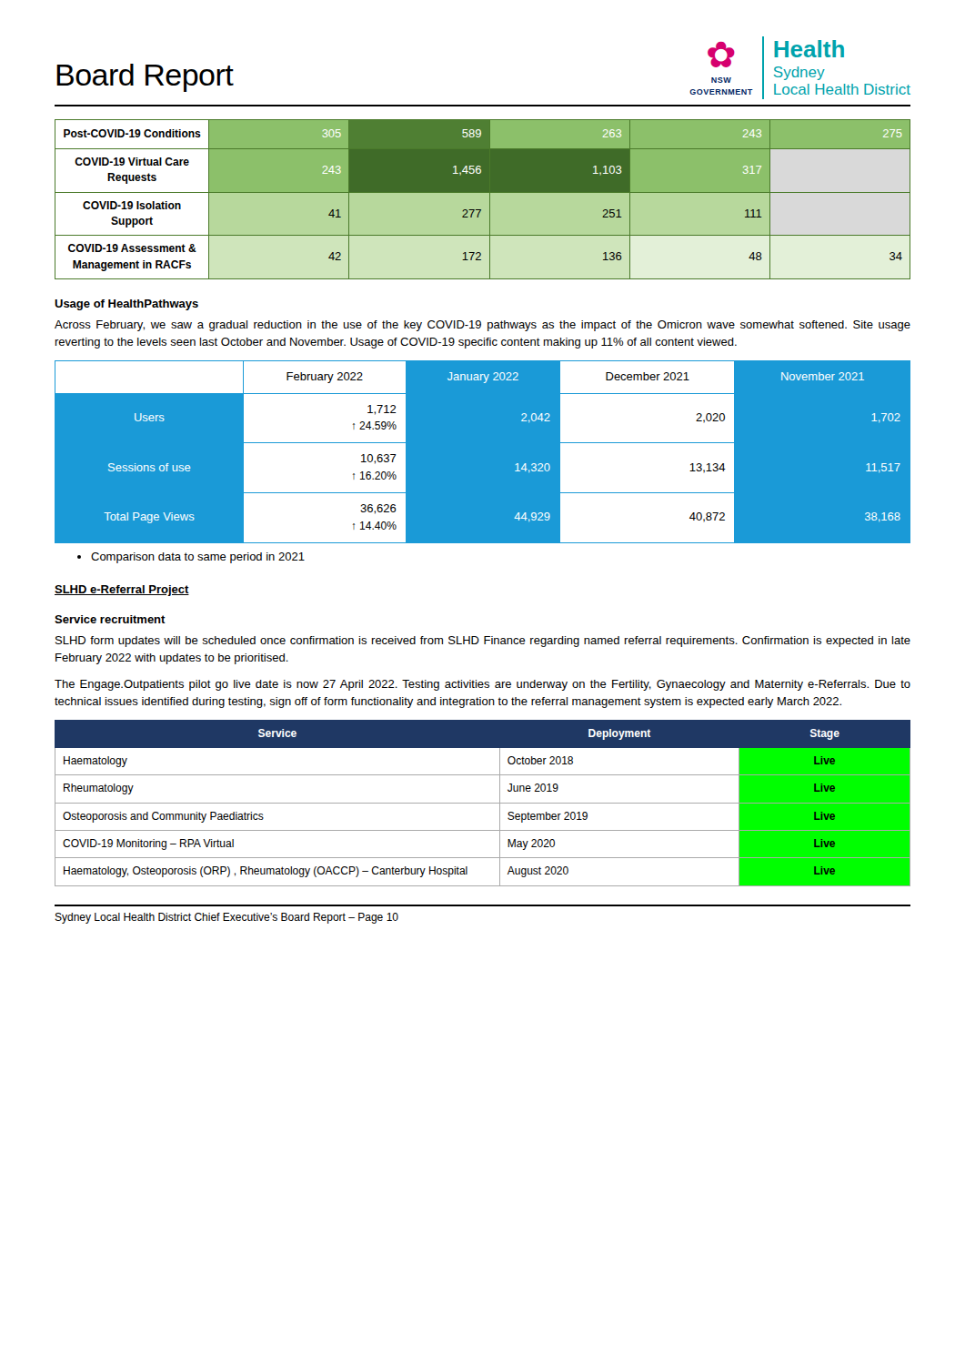Board Report
✿
NSW
GOVERNMENT
Health
Sydney
Local Health District
| Post-COVID-19 Conditions | 305 | 589 | 263 | 243 | 275 |
| COVID-19 Virtual Care Requests | 243 | 1,456 | 1,103 | 317 | |
| COVID-19 Isolation Support | 41 | 277 | 251 | 111 | |
| COVID-19 Assessment & Management in RACFs | 42 | 172 | 136 | 48 | 34 |
Usage of HealthPathways
Across February, we saw a gradual reduction in the use of the key COVID-19 pathways as the impact of the Omicron wave somewhat softened. Site usage reverting to the levels seen last October and November. Usage of COVID-19 specific content making up 11% of all content viewed.
| | February 2022 | January 2022 | December 2021 | November 2021 |
| Users | 1,712 ↑ 24.59% | 2,042 | 2,020 | 1,702 |
| Sessions of use | 10,637 ↑ 16.20% | 14,320 | 13,134 | 11,517 |
| Total Page Views | 36,626 ↑ 14.40% | 44,929 | 40,872 | 38,168 |
Comparison data to same period in 2021
SLHD e-Referral Project
Service recruitment
SLHD form updates will be scheduled once confirmation is received from SLHD Finance regarding named referral requirements. Confirmation is expected in late February 2022 with updates to be prioritised.
The Engage.Outpatients pilot go live date is now 27 April 2022. Testing activities are underway on the Fertility, Gynaecology and Maternity e-Referrals. Due to technical issues identified during testing, sign off of form functionality and integration to the referral management system is expected early March 2022.
| Service | Deployment | Stage |
| --- | --- | --- |
| Haematology | October 2018 | Live |
| Rheumatology | June 2019 | Live |
| Osteoporosis and Community Paediatrics | September 2019 | Live |
| COVID-19 Monitoring – RPA Virtual | May 2020 | Live |
| Haematology, Osteoporosis (ORP) , Rheumatology (OACCP) – Canterbury Hospital | August 2020 | Live |
Sydney Local Health District Chief Executive’s Board Report – Page 10